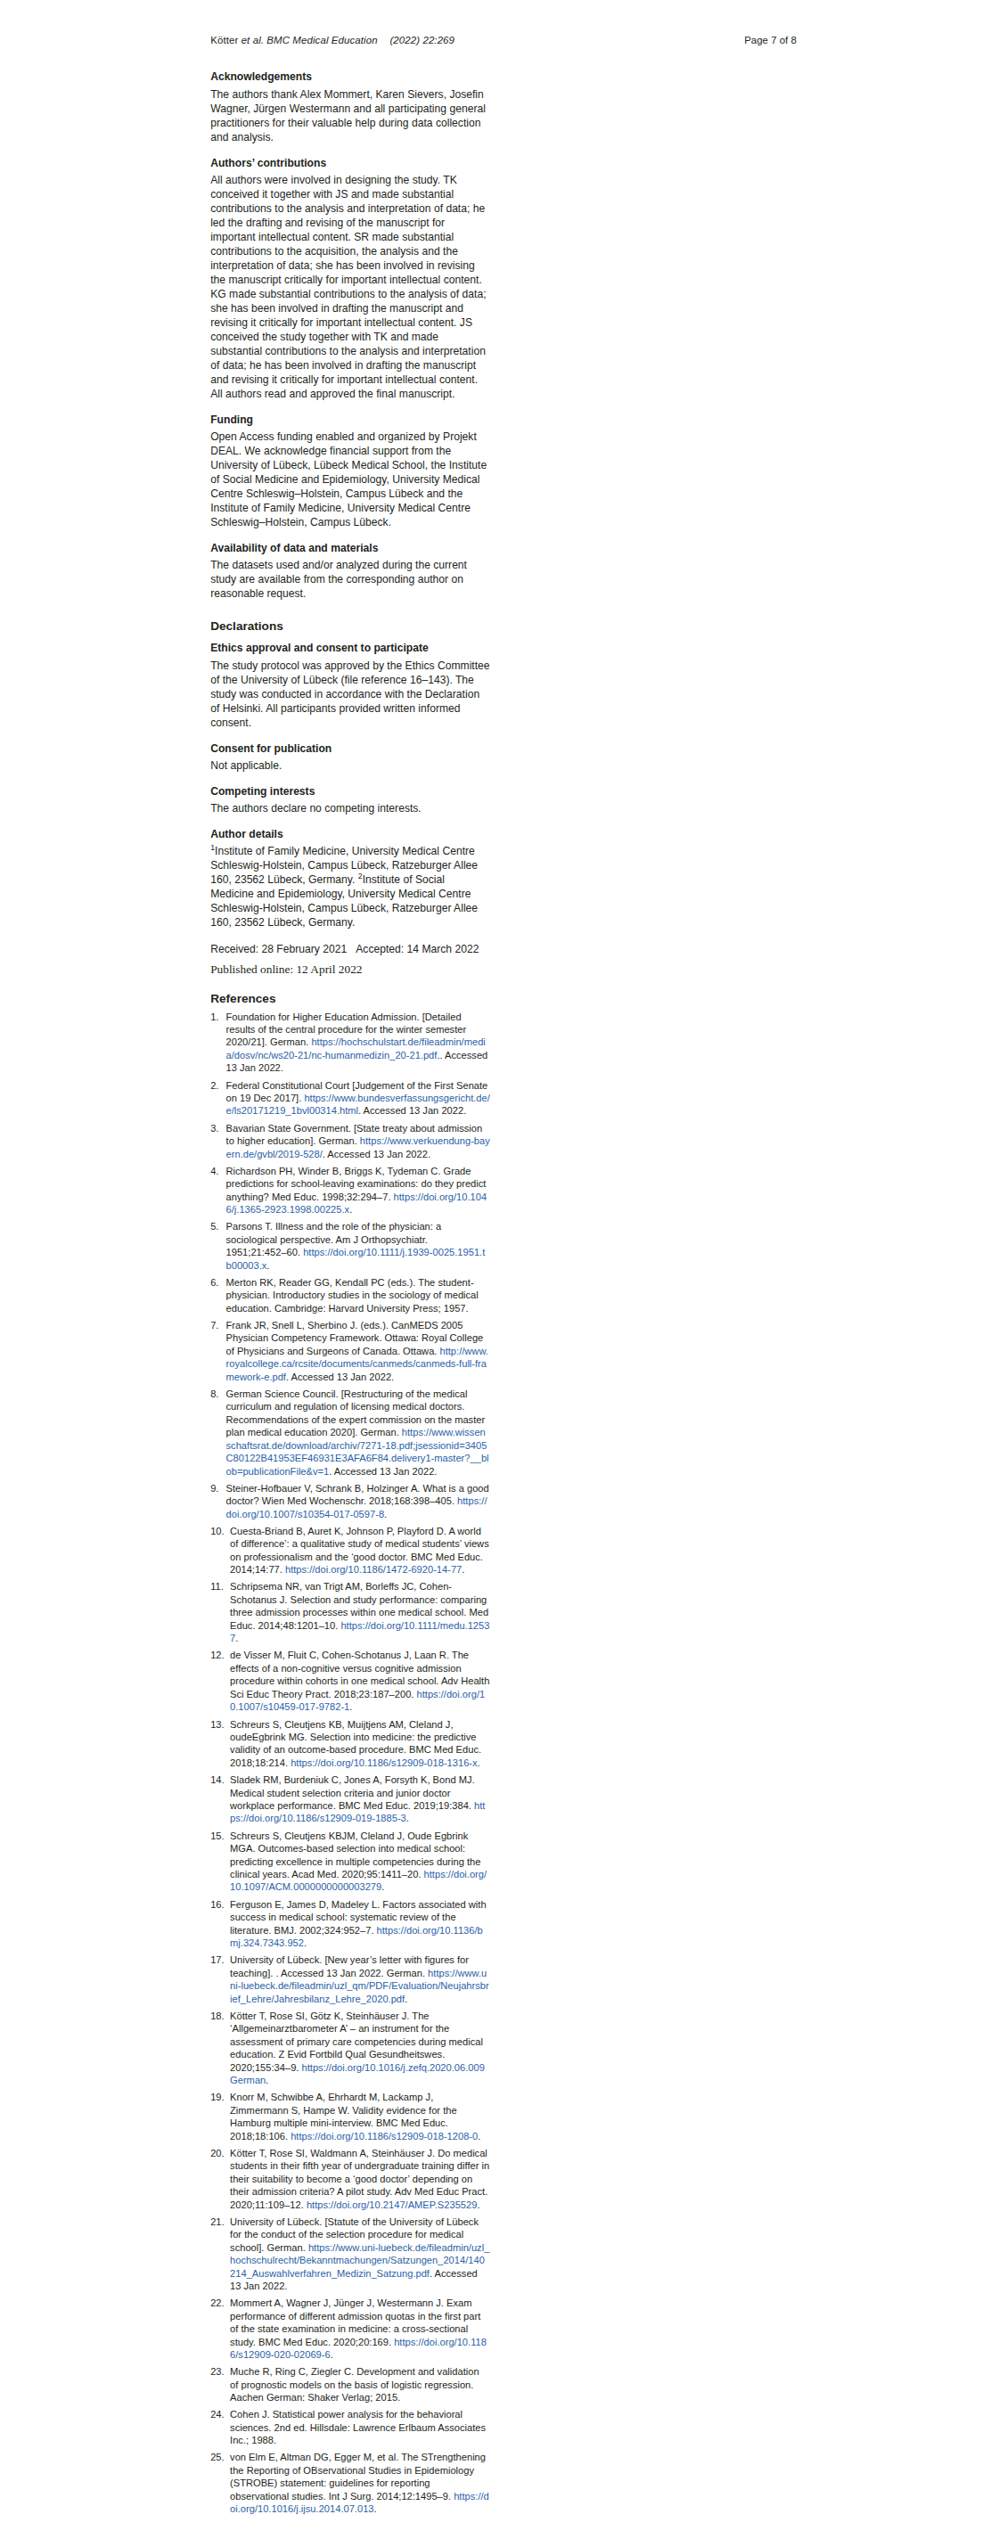Kötter et al. BMC Medical Education(2022) 22:269
Page 7 of 8
Acknowledgements
The authors thank Alex Mommert, Karen Sievers, Josefin Wagner, Jürgen Westermann and all participating general practitioners for their valuable help during data collection and analysis.
Authors’ contributions
All authors were involved in designing the study. TK conceived it together with JS and made substantial contributions to the analysis and interpretation of data; he led the drafting and revising of the manuscript for important intellectual content. SR made substantial contributions to the acquisition, the analysis and the interpretation of data; she has been involved in revising the manuscript critically for important intellectual content. KG made substantial contributions to the analysis of data; she has been involved in drafting the manuscript and revising it critically for important intellectual content. JS conceived the study together with TK and made substantial contributions to the analysis and interpretation of data; he has been involved in drafting the manuscript and revising it critically for important intellectual content. All authors read and approved the final manuscript.
Funding
Open Access funding enabled and organized by Projekt DEAL. We acknowledge financial support from the University of Lübeck, Lübeck Medical School, the Institute of Social Medicine and Epidemiology, University Medical Centre Schleswig–Holstein, Campus Lübeck and the Institute of Family Medicine, University Medical Centre Schleswig–Holstein, Campus Lübeck.
Availability of data and materials
The datasets used and/or analyzed during the current study are available from the corresponding author on reasonable request.
Declarations
Ethics approval and consent to participate
The study protocol was approved by the Ethics Committee of the University of Lübeck (file reference 16–143). The study was conducted in accordance with the Declaration of Helsinki. All participants provided written informed consent.
Consent for publication
Not applicable.
Competing interests
The authors declare no competing interests.
Author details
1 Institute of Family Medicine, University Medical Centre Schleswig-Holstein, Campus Lübeck, Ratzeburger Allee 160, 23562 Lübeck, Germany. 2 Institute of Social Medicine and Epidemiology, University Medical Centre Schleswig-Holstein, Campus Lübeck, Ratzeburger Allee 160, 23562 Lübeck, Germany.
Received: 28 February 2021 Accepted: 14 March 2022
Published online: 12 April 2022
References
Foundation for Higher Education Admission. [Detailed results of the central procedure for the winter semester 2020/21]. German. https://hochschulstart.de/fileadmin/media/dosv/nc/ws20-21/nc-humanmedizin_20-21.pdf.. Accessed 13 Jan 2022.
Federal Constitutional Court [Judgement of the First Senate on 19 Dec 2017]. https://www.bundesverfassungsgericht.de/e/ls20171219_1bvl00314.html. Accessed 13 Jan 2022.
Bavarian State Government. [State treaty about admission to higher education]. German. https://www.verkuendung-bayern.de/gvbl/2019-528/. Accessed 13 Jan 2022.
Richardson PH, Winder B, Briggs K, Tydeman C. Grade predictions for school-leaving examinations: do they predict anything? Med Educ. 1998;32:294–7. https://doi.org/10.1046/j.1365-2923.1998.00225.x.
Parsons T. Illness and the role of the physician: a sociological perspective. Am J Orthopsychiatr. 1951;21:452–60. https://doi.org/10.1111/j.1939-0025.1951.tb00003.x.
Merton RK, Reader GG, Kendall PC (eds.). The student-physician. Introductory studies in the sociology of medical education. Cambridge: Harvard University Press; 1957.
Frank JR, Snell L, Sherbino J. (eds.). CanMEDS 2005 Physician Competency Framework. Ottawa: Royal College of Physicians and Surgeons of Canada. Ottawa. http://www.royalcollege.ca/rcsite/documents/canmeds/canmeds-full-framework-e.pdf. Accessed 13 Jan 2022.
German Science Council. [Restructuring of the medical curriculum and regulation of licensing medical doctors. Recommendations of the expert commission on the master plan medical education 2020]. German. https://www.wissenschaftsrat.de/download/archiv/7271-18.pdf;jsessionid=3405C80122B41953EF46931E3AFA6F84.delivery1-master?__blob=publicationFile&v=1. Accessed 13 Jan 2022.
Steiner-Hofbauer V, Schrank B, Holzinger A. What is a good doctor? Wien Med Wochenschr. 2018;168:398–405. https://doi.org/10.1007/s10354-017-0597-8.
Cuesta-Briand B, Auret K, Johnson P, Playford D. A world of difference’: a qualitative study of medical students’ views on professionalism and the ‘good doctor. BMC Med Educ. 2014;14:77. https://doi.org/10.1186/1472-6920-14-77.
Schripsema NR, van Trigt AM, Borleffs JC, Cohen-Schotanus J. Selection and study performance: comparing three admission processes within one medical school. Med Educ. 2014;48:1201–10. https://doi.org/10.1111/medu.12537.
de Visser M, Fluit C, Cohen-Schotanus J, Laan R. The effects of a non-cognitive versus cognitive admission procedure within cohorts in one medical school. Adv Health Sci Educ Theory Pract. 2018;23:187–200. https://doi.org/10.1007/s10459-017-9782-1.
Schreurs S, Cleutjens KB, Muijtjens AM, Cleland J, oudeEgbrink MG. Selection into medicine: the predictive validity of an outcome-based procedure. BMC Med Educ. 2018;18:214. https://doi.org/10.1186/s12909-018-1316-x.
Sladek RM, Burdeniuk C, Jones A, Forsyth K, Bond MJ. Medical student selection criteria and junior doctor workplace performance. BMC Med Educ. 2019;19:384. https://doi.org/10.1186/s12909-019-1885-3.
Schreurs S, Cleutjens KBJM, Cleland J, Oude Egbrink MGA. Outcomes-based selection into medical school: predicting excellence in multiple competencies during the clinical years. Acad Med. 2020;95:1411–20. https://doi.org/10.1097/ACM.0000000000003279.
Ferguson E, James D, Madeley L. Factors associated with success in medical school: systematic review of the literature. BMJ. 2002;324:952–7. https://doi.org/10.1136/bmj.324.7343.952.
University of Lübeck. [New year’s letter with figures for teaching]. . Accessed 13 Jan 2022. German. https://www.uni-luebeck.de/fileadmin/uzl_qm/PDF/Evaluation/Neujahrsbrief_Lehre/Jahresbilanz_Lehre_2020.pdf.
Kötter T, Rose SI, Götz K, Steinhäuser J. The ‘Allgemeinarztbarometer A’ – an instrument for the assessment of primary care competencies during medical education. Z Evid Fortbild Qual Gesundheitswes. 2020;155:34–9. https://doi.org/10.1016/j.zefq.2020.06.009German.
Knorr M, Schwibbe A, Ehrhardt M, Lackamp J, Zimmermann S, Hampe W. Validity evidence for the Hamburg multiple mini-interview. BMC Med Educ. 2018;18:106. https://doi.org/10.1186/s12909-018-1208-0.
Kötter T, Rose SI, Waldmann A, Steinhäuser J. Do medical students in their fifth year of undergraduate training differ in their suitability to become a ‘good doctor’ depending on their admission criteria? A pilot study. Adv Med Educ Pract. 2020;11:109–12. https://doi.org/10.2147/AMEP.S235529.
University of Lübeck. [Statute of the University of Lübeck for the conduct of the selection procedure for medical school]. German. https://www.uni-luebeck.de/fileadmin/uzl_hochschulrecht/Bekanntmachungen/Satzungen_2014/140214_Auswahlverfahren_Medizin_Satzung.pdf. Accessed 13 Jan 2022.
Mommert A, Wagner J, Jünger J, Westermann J. Exam performance of different admission quotas in the first part of the state examination in medicine: a cross-sectional study. BMC Med Educ. 2020;20:169. https://doi.org/10.1186/s12909-020-02069-6.
Muche R, Ring C, Ziegler C. Development and validation of prognostic models on the basis of logistic regression. Aachen German: Shaker Verlag; 2015.
Cohen J. Statistical power analysis for the behavioral sciences. 2nd ed. Hillsdale: Lawrence Erlbaum Associates Inc.; 1988.
von Elm E, Altman DG, Egger M, et al. The STrengthening the Reporting of OBservational Studies in Epidemiology (STROBE) statement: guidelines for reporting observational studies. Int J Surg. 2014;12:1495–9. https://doi.org/10.1016/j.ijsu.2014.07.013.